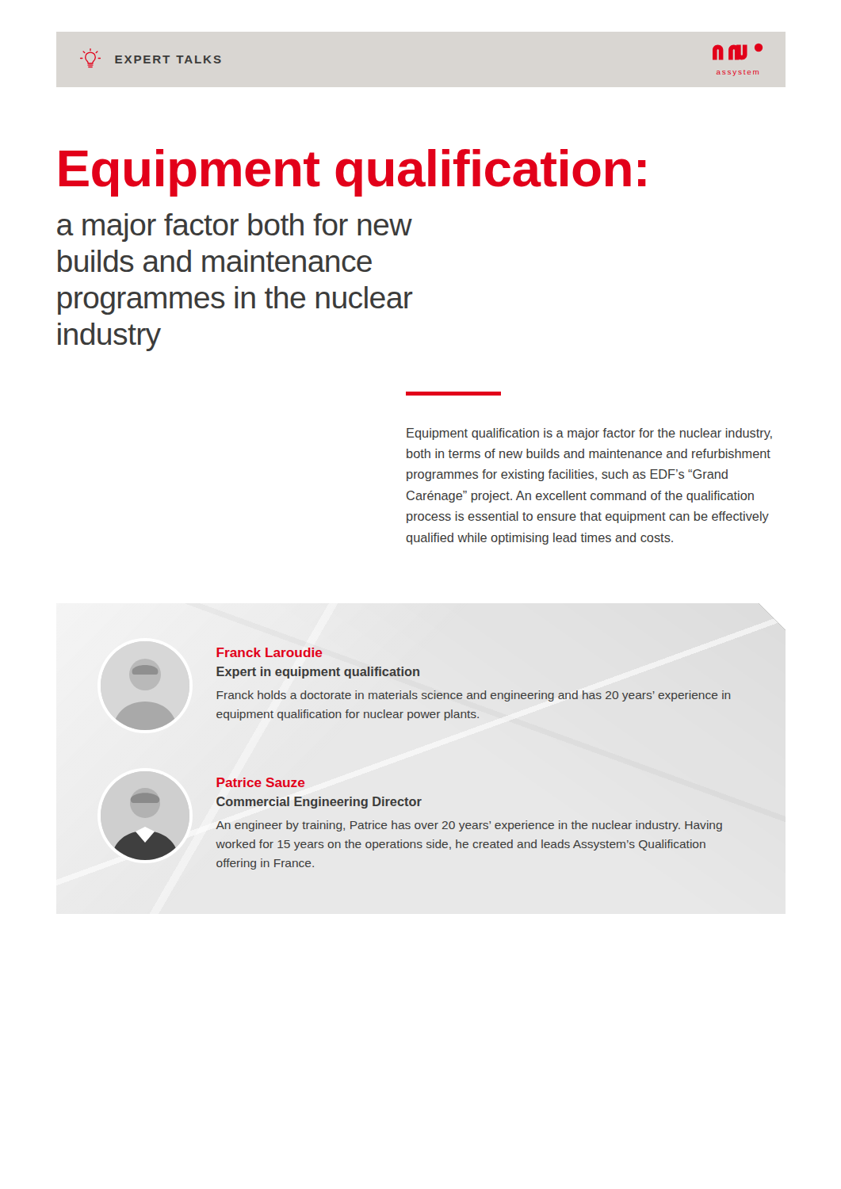EXPERT TALKS
assystem
Equipment qualification: a major factor both for new builds and maintenance programmes in the nuclear industry
Equipment qualification is a major factor for the nuclear industry, both in terms of new builds and maintenance and refurbishment programmes for existing facilities, such as EDF’s “Grand Carénage” project. An excellent command of the qualification process is essential to ensure that equipment can be effectively qualified while optimising lead times and costs.
Franck Laroudie
Expert in equipment qualification
Franck holds a doctorate in materials science and engineering and has 20 years’ experience in equipment qualification for nuclear power plants.
Patrice Sauze
Commercial Engineering Director
An engineer by training, Patrice has over 20 years’ experience in the nuclear industry. Having worked for 15 years on the operations side, he created and leads Assystem’s Qualification offering in France.